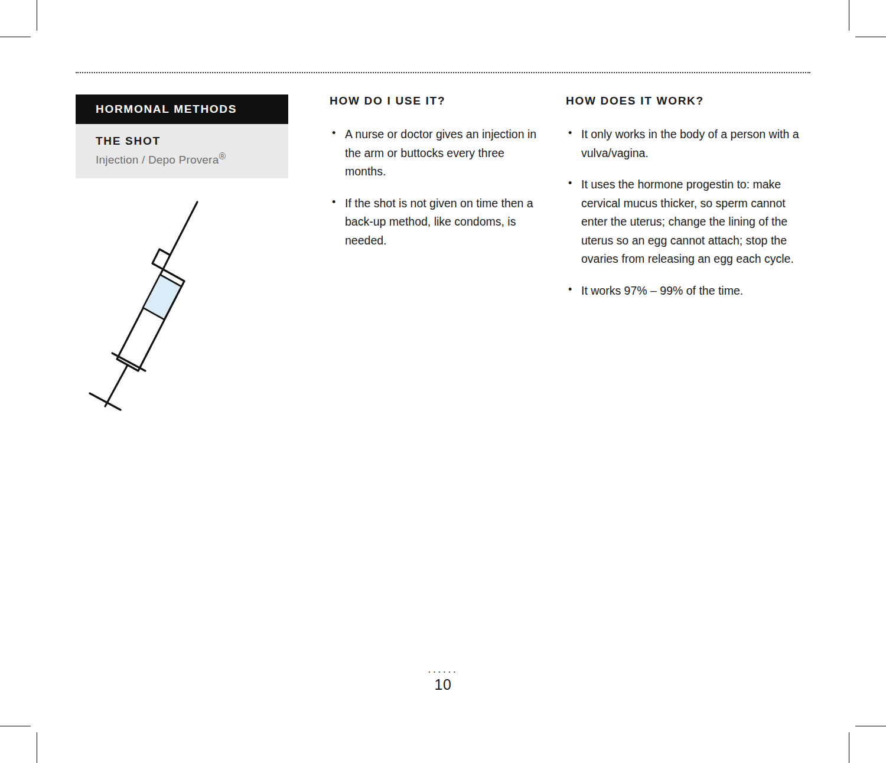Hormonal Methods
The Shot
Injection / Depo Provera®
Syringe illustration
How do I use it?
A nurse or doctor gives an injection in the arm or buttocks every three months.
If the shot is not given on time then a back-up method, like condoms, is needed.
How does it work?
It only works in the body of a person with a vulva/vagina.
It uses the hormone progestin to: make cervical mucus thicker, so sperm cannot enter the uterus; change the lining of the uterus so an egg cannot attach; stop the ovaries from releasing an egg each cycle.
It works 97% – 99% of the time.
......
10